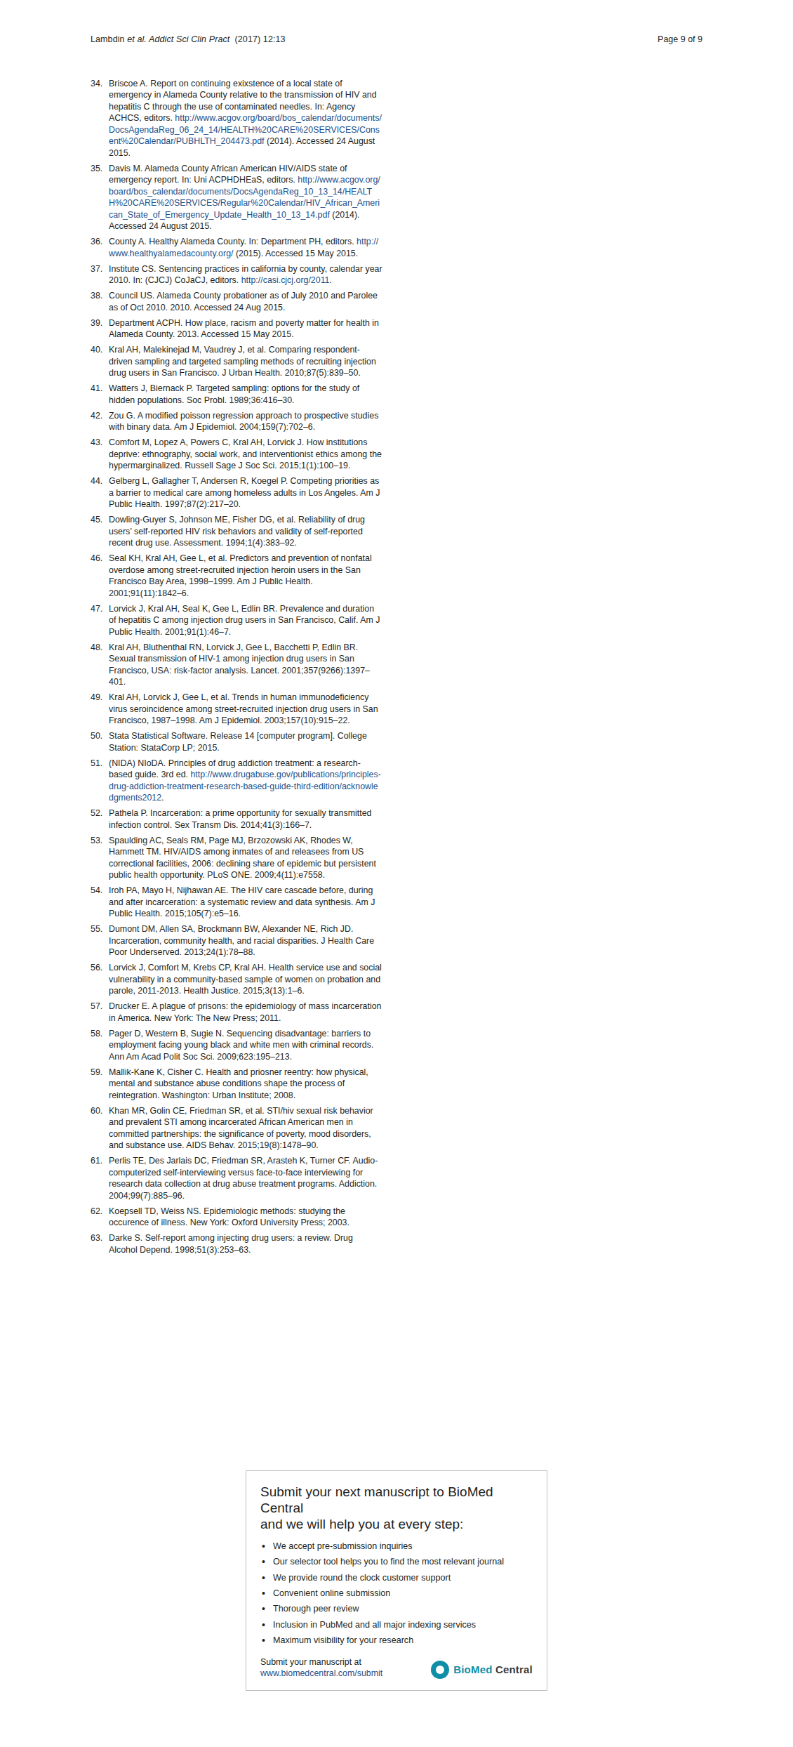Lambdin et al. Addict Sci Clin Pract (2017) 12:13
Page 9 of 9
34. Briscoe A. Report on continuing exixstence of a local state of emergency in Alameda County relative to the transmission of HIV and hepatitis C through the use of contaminated needles. In: Agency ACHCS, editors. http://www.acgov.org/board/bos_calendar/documents/DocsAgendaReg_06_24_14/HEALTH%20CARE%20SERVICES/Consent%20Calendar/PUBHLTH_204473.pdf (2014). Accessed 24 August 2015.
35. Davis M. Alameda County African American HIV/AIDS state of emergency report. In: Uni ACPHDHEaS, editors. http://www.acgov.org/board/bos_calendar/documents/DocsAgendaReg_10_13_14/HEALTH%20CARE%20SERVICES/Regular%20Calendar/HIV_African_American_State_of_Emergency_Update_Health_10_13_14.pdf (2014). Accessed 24 August 2015.
36. County A. Healthy Alameda County. In: Department PH, editors. http://www.healthyalamedacounty.org/ (2015). Accessed 15 May 2015.
37. Institute CS. Sentencing practices in california by county, calendar year 2010. In: (CJCJ) CoJaCJ, editors. http://casi.cjcj.org/2011.
38. Council US. Alameda County probationer as of July 2010 and Parolee as of Oct 2010. 2010. Accessed 24 Aug 2015.
39. Department ACPH. How place, racism and poverty matter for health in Alameda County. 2013. Accessed 15 May 2015.
40. Kral AH, Malekinejad M, Vaudrey J, et al. Comparing respondent-driven sampling and targeted sampling methods of recruiting injection drug users in San Francisco. J Urban Health. 2010;87(5):839–50.
41. Watters J, Biernack P. Targeted sampling: options for the study of hidden populations. Soc Probl. 1989;36:416–30.
42. Zou G. A modified poisson regression approach to prospective studies with binary data. Am J Epidemiol. 2004;159(7):702–6.
43. Comfort M, Lopez A, Powers C, Kral AH, Lorvick J. How institutions deprive: ethnography, social work, and interventionist ethics among the hypermarginalized. Russell Sage J Soc Sci. 2015;1(1):100–19.
44. Gelberg L, Gallagher T, Andersen R, Koegel P. Competing priorities as a barrier to medical care among homeless adults in Los Angeles. Am J Public Health. 1997;87(2):217–20.
45. Dowling-Guyer S, Johnson ME, Fisher DG, et al. Reliability of drug users’ self-reported HIV risk behaviors and validity of self-reported recent drug use. Assessment. 1994;1(4):383–92.
46. Seal KH, Kral AH, Gee L, et al. Predictors and prevention of nonfatal overdose among street-recruited injection heroin users in the San Francisco Bay Area, 1998–1999. Am J Public Health. 2001;91(11):1842–6.
47. Lorvick J, Kral AH, Seal K, Gee L, Edlin BR. Prevalence and duration of hepatitis C among injection drug users in San Francisco, Calif. Am J Public Health. 2001;91(1):46–7.
48. Kral AH, Bluthenthal RN, Lorvick J, Gee L, Bacchetti P, Edlin BR. Sexual transmission of HIV-1 among injection drug users in San Francisco, USA: risk-factor analysis. Lancet. 2001;357(9266):1397–401.
49. Kral AH, Lorvick J, Gee L, et al. Trends in human immunodeficiency virus seroincidence among street-recruited injection drug users in San Francisco, 1987–1998. Am J Epidemiol. 2003;157(10):915–22.
50. Stata Statistical Software. Release 14 [computer program]. College Station: StataCorp LP; 2015.
51.(NIDA) NIoDA. Principles of drug addiction treatment: a research-based guide. 3rd ed. http://www.drugabuse.gov/publications/principles-drug-addiction-treatment-research-based-guide-third-edition/acknowledgments2012.
52. Pathela P. Incarceration: a prime opportunity for sexually transmitted infection control. Sex Transm Dis. 2014;41(3):166–7.
53. Spaulding AC, Seals RM, Page MJ, Brzozowski AK, Rhodes W, Hammett TM. HIV/AIDS among inmates of and releasees from US correctional facilities, 2006: declining share of epidemic but persistent public health opportunity. PLoS ONE. 2009;4(11):e7558.
54. Iroh PA, Mayo H, Nijhawan AE. The HIV care cascade before, during and after incarceration: a systematic review and data synthesis. Am J Public Health. 2015;105(7):e5–16.
55. Dumont DM, Allen SA, Brockmann BW, Alexander NE, Rich JD. Incarceration, community health, and racial disparities. J Health Care Poor Underserved. 2013;24(1):78–88.
56. Lorvick J, Comfort M, Krebs CP, Kral AH. Health service use and social vulnerability in a community-based sample of women on probation and parole, 2011-2013. Health Justice. 2015;3(13):1–6.
57. Drucker E. A plague of prisons: the epidemiology of mass incarceration in America. New York: The New Press; 2011.
58. Pager D, Western B, Sugie N. Sequencing disadvantage: barriers to employment facing young black and white men with criminal records. Ann Am Acad Polit Soc Sci. 2009;623:195–213.
59. Mallik-Kane K, Cisher C. Health and priosner reentry: how physical, mental and substance abuse conditions shape the process of reintegration. Washington: Urban Institute; 2008.
60. Khan MR, Golin CE, Friedman SR, et al. STI/hiv sexual risk behavior and prevalent STI among incarcerated African American men in committed partnerships: the significance of poverty, mood disorders, and substance use. AIDS Behav. 2015;19(8):1478–90.
61. Perlis TE, Des Jarlais DC, Friedman SR, Arasteh K, Turner CF. Audio-computerized self-interviewing versus face-to-face interviewing for research data collection at drug abuse treatment programs. Addiction. 2004;99(7):885–96.
62. Koepsell TD, Weiss NS. Epidemiologic methods: studying the occurence of illness. New York: Oxford University Press; 2003.
63. Darke S. Self-report among injecting drug users: a review. Drug Alcohol Depend. 1998;51(3):253–63.
Submit your next manuscript to BioMed Central
and we will help you at every step:
We accept pre-submission inquiries
Our selector tool helps you to find the most relevant journal
We provide round the clock customer support
Convenient online submission
Thorough peer review
Inclusion in PubMed and all major indexing services
Maximum visibility for your research
Submit your manuscript at
www.biomedcentral.com/submit
BioMed Central